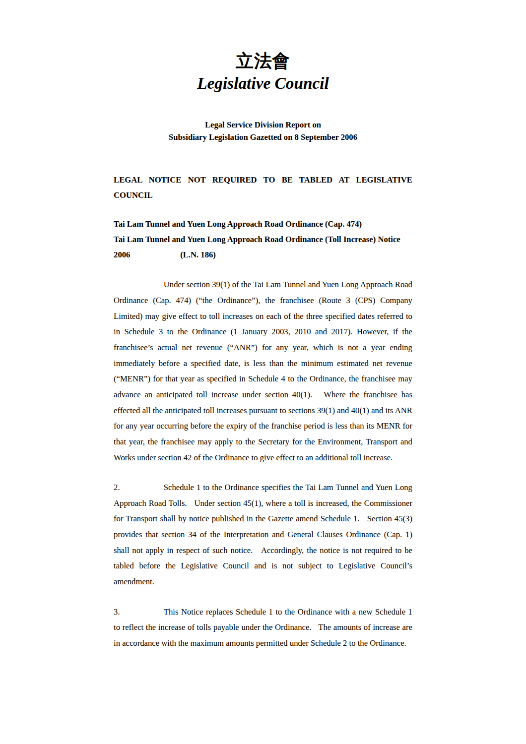立法會
Legislative Council
Legal Service Division Report on
Subsidiary Legislation Gazetted on 8 September 2006
Legal Notice not required to be tabled at Legislative Council
Tai Lam Tunnel and Yuen Long Approach Road Ordinance (Cap. 474)
Tai Lam Tunnel and Yuen Long Approach Road Ordinance (Toll Increase) Notice 2006(L.N. 186)
Under section 39(1) of the Tai Lam Tunnel and Yuen Long Approach Road Ordinance (Cap. 474) (“the Ordinance”), the franchisee (Route 3 (CPS) Company Limited) may give effect to toll increases on each of the three specified dates referred to in Schedule 3 to the Ordinance (1 January 2003, 2010 and 2017). However, if the franchisee’s actual net revenue (“ANR”) for any year, which is not a year ending immediately before a specified date, is less than the minimum estimated net revenue (“MENR”) for that year as specified in Schedule 4 to the Ordinance, the franchisee may advance an anticipated toll increase under section 40(1). Where the franchisee has effected all the anticipated toll increases pursuant to sections 39(1) and 40(1) and its ANR for any year occurring before the expiry of the franchise period is less than its MENR for that year, the franchisee may apply to the Secretary for the Environment, Transport and Works under section 42 of the Ordinance to give effect to an additional toll increase.
2. Schedule 1 to the Ordinance specifies the Tai Lam Tunnel and Yuen Long Approach Road Tolls. Under section 45(1), where a toll is increased, the Commissioner for Transport shall by notice published in the Gazette amend Schedule 1. Section 45(3) provides that section 34 of the Interpretation and General Clauses Ordinance (Cap. 1) shall not apply in respect of such notice. Accordingly, the notice is not required to be tabled before the Legislative Council and is not subject to Legislative Council’s amendment.
3. This Notice replaces Schedule 1 to the Ordinance with a new Schedule 1 to reflect the increase of tolls payable under the Ordinance. The amounts of increase are in accordance with the maximum amounts permitted under Schedule 2 to the Ordinance.